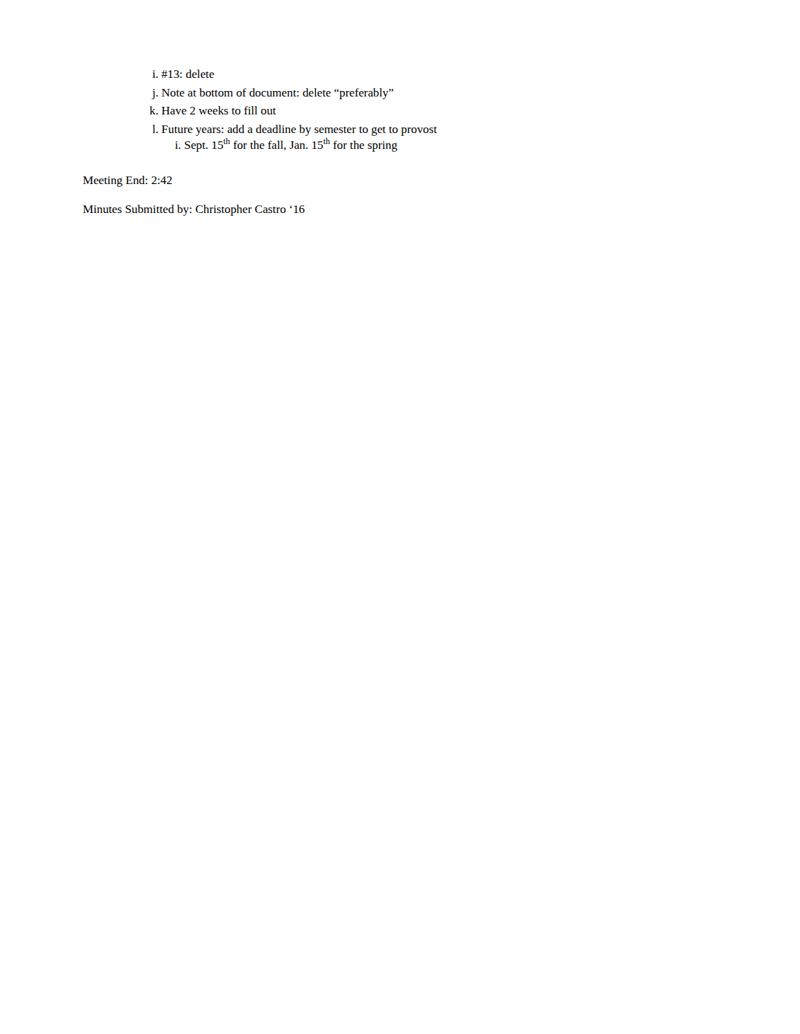#13: delete
Note at bottom of document: delete “preferably”
Have 2 weeks to fill out
Future years: add a deadline by semester to get to provost
Sept. 15th for the fall, Jan. 15th for the spring
Meeting End: 2:42
Minutes Submitted by: Christopher Castro ‘16